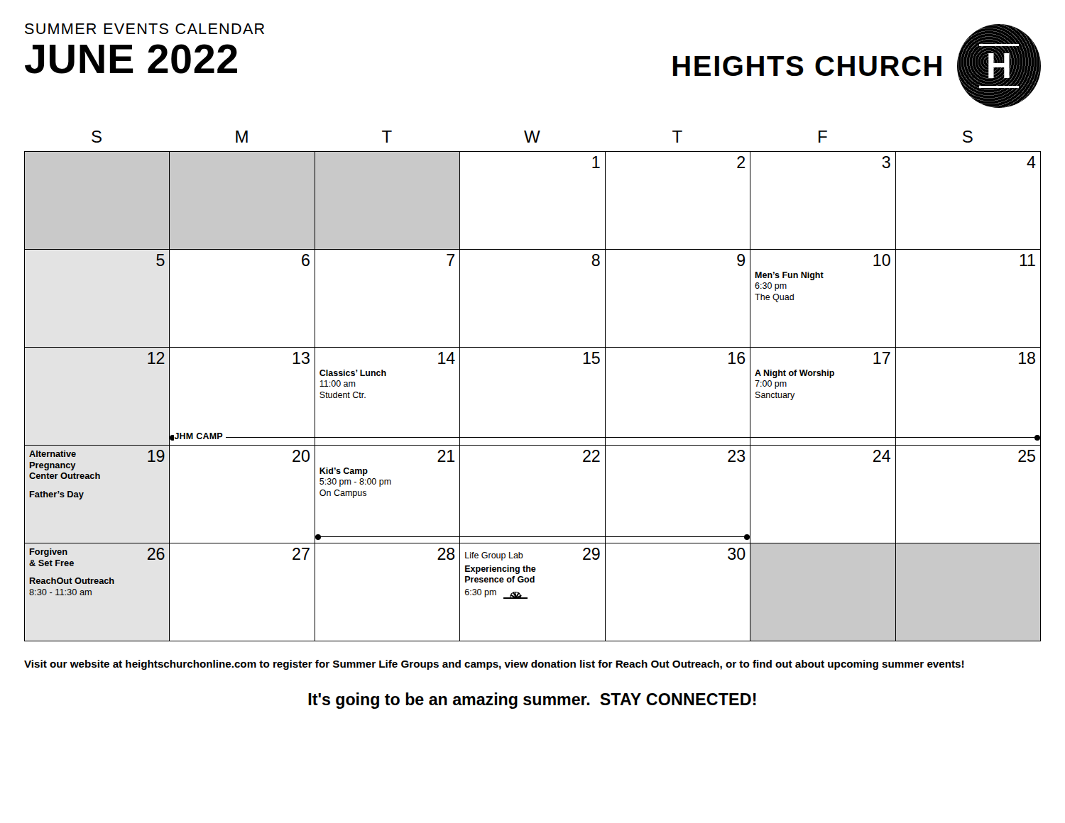Summer Events Calendar
JUNE 2022
HEIGHTS CHURCH
H
| S | M | T | W | T | F | S |
| --- | --- | --- | --- | --- | --- | --- |
| | | | 1 | 2 | 3 | 4 |
| 5 | 6 | 7 | 8 | 9 | 10 Men’s Fun Night 6:30 pm The Quad | 11 |
| 12 | 13 JHM CAMP | 14 Classics’ Lunch 11:00 am Student Ctr. | 15 | 16 | 17 A Night of Worship 7:00 pm Sanctuary | 18 |
| 19 Alternative Pregnancy Center Outreach Father’s Day | 20 | 21 Kid’s Camp 5:30 pm - 8:00 pm On Campus | 22 | 23 | 24 | 25 |
| 26 Forgiven & Set Free ReachOut Outreach 8:30 - 11:30 am | 27 | 28 | Life Group Lab 29 Experiencing the Presence of God 6:30 pm | 30 | | |
Visit our website at heightschurchonline.com to register for Summer Life Groups and camps, view donation list for Reach Out Outreach, or to find out about upcoming summer events!
It's going to be an amazing summer. STAY CONNECTED!